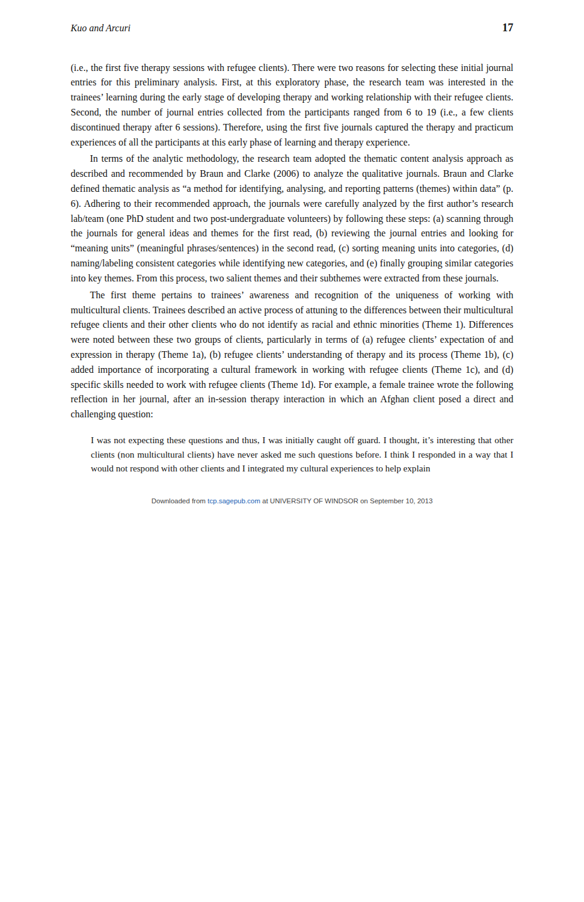Kuo and Arcuri 17
(i.e., the first five therapy sessions with refugee clients). There were two reasons for selecting these initial journal entries for this preliminary analysis. First, at this exploratory phase, the research team was interested in the trainees’ learning during the early stage of developing therapy and working relationship with their refugee clients. Second, the number of journal entries collected from the participants ranged from 6 to 19 (i.e., a few clients discontinued therapy after 6 sessions). Therefore, using the first five journals captured the therapy and practicum experiences of all the participants at this early phase of learning and therapy experience.
In terms of the analytic methodology, the research team adopted the thematic content analysis approach as described and recommended by Braun and Clarke (2006) to analyze the qualitative journals. Braun and Clarke defined thematic analysis as “a method for identifying, analysing, and reporting patterns (themes) within data” (p. 6). Adhering to their recommended approach, the journals were carefully analyzed by the first author’s research lab/team (one PhD student and two post-undergraduate volunteers) by following these steps: (a) scanning through the journals for general ideas and themes for the first read, (b) reviewing the journal entries and looking for “meaning units” (meaningful phrases/sentences) in the second read, (c) sorting meaning units into categories, (d) naming/labeling consistent categories while identifying new categories, and (e) finally grouping similar categories into key themes. From this process, two salient themes and their subthemes were extracted from these journals.
The first theme pertains to trainees’ awareness and recognition of the uniqueness of working with multicultural clients. Trainees described an active process of attuning to the differences between their multicultural refugee clients and their other clients who do not identify as racial and ethnic minorities (Theme 1). Differences were noted between these two groups of clients, particularly in terms of (a) refugee clients’ expectation of and expression in therapy (Theme 1a), (b) refugee clients’ understanding of therapy and its process (Theme 1b), (c) added importance of incorporating a cultural framework in working with refugee clients (Theme 1c), and (d) specific skills needed to work with refugee clients (Theme 1d). For example, a female trainee wrote the following reflection in her journal, after an in-session therapy interaction in which an Afghan client posed a direct and challenging question:
I was not expecting these questions and thus, I was initially caught off guard. I thought, it’s interesting that other clients (non multicultural clients) have never asked me such questions before. I think I responded in a way that I would not respond with other clients and I integrated my cultural experiences to help explain
Downloaded from tcp.sagepub.com at UNIVERSITY OF WINDSOR on September 10, 2013